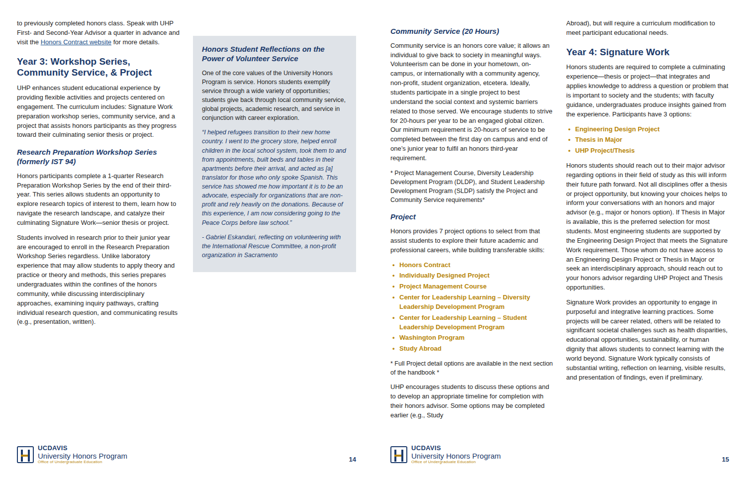to previously completed honors class. Speak with UHP First- and Second-Year Advisor a quarter in advance and visit the Honors Contract website for more details.
Year 3: Workshop Series, Community Service, & Project
UHP enhances student educational experience by providing flexible activities and projects centered on engagement. The curriculum includes: Signature Work preparation workshop series, community service, and a project that assists honors participants as they progress toward their culminating senior thesis or project.
Research Preparation Workshop Series (formerly IST 94)
Honors participants complete a 1-quarter Research Preparation Workshop Series by the end of their third-year. This series allows students an opportunity to explore research topics of interest to them, learn how to navigate the research landscape, and catalyze their culminating Signature Work—senior thesis or project.
Students involved in research prior to their junior year are encouraged to enroll in the Research Preparation Workshop Series regardless. Unlike laboratory experience that may allow students to apply theory and practice or theory and methods, this series prepares undergraduates within the confines of the honors community, while discussing interdisciplinary approaches, examining inquiry pathways, crafting individual research question, and communicating results (e.g., presentation, written).
Honors Student Reflections on the Power of Volunteer Service
One of the core values of the University Honors Program is service. Honors students exemplify service through a wide variety of opportunities; students give back through local community service, global projects, academic research, and service in conjunction with career exploration.
“I helped refugees transition to their new home country. I went to the grocery store, helped enroll children in the local school system, took them to and from appointments, built beds and tables in their apartments before their arrival, and acted as [a] translator for those who only spoke Spanish. This service has showed me how important it is to be an advocate, especially for organizations that are non-profit and rely heavily on the donations. Because of this experience, I am now considering going to the Peace Corps before law school.”
- Gabriel Eskandari, reflecting on volunteering with the International Rescue Committee, a non-profit organization in Sacramento
UCDAVIS
University Honors Program
Office of Undergraduate Education
14
Community Service (20 Hours)
Community service is an honors core value; it allows an individual to give back to society in meaningful ways. Volunteerism can be done in your hometown, on-campus, or internationally with a community agency, non-profit, student organization, etcetera. Ideally, students participate in a single project to best understand the social context and systemic barriers related to those served. We encourage students to strive for 20-hours per year to be an engaged global citizen. Our minimum requirement is 20-hours of service to be completed between the first day on campus and end of one’s junior year to fulfil an honors third-year requirement.
* Project Management Course, Diversity Leadership Development Program (DLDP), and Student Leadership Development Program (SLDP) satisfy the Project and Community Service requirements*
Project
Honors provides 7 project options to select from that assist students to explore their future academic and professional careers, while building transferable skills:
Honors Contract
Individually Designed Project
Project Management Course
Center for Leadership Learning – Diversity Leadership Development Program
Center for Leadership Learning – Student Leadership Development Program
Washington Program
Study Abroad
* Full Project detail options are available in the next section of the handbook *
UHP encourages students to discuss these options and to develop an appropriate timeline for completion with their honors advisor. Some options may be completed earlier (e.g., Study
Abroad), but will require a curriculum modification to meet participant educational needs.
Year 4: Signature Work
Honors students are required to complete a culminating experience—thesis or project—that integrates and applies knowledge to address a question or problem that is important to society and the students; with faculty guidance, undergraduates produce insights gained from the experience. Participants have 3 options:
Engineering Design Project
Thesis in Major
UHP Project/Thesis
Honors students should reach out to their major advisor regarding options in their field of study as this will inform their future path forward. Not all disciplines offer a thesis or project opportunity, but knowing your choices helps to inform your conversations with an honors and major advisor (e.g., major or honors option). If Thesis in Major is available, this is the preferred selection for most students. Most engineering students are supported by the Engineering Design Project that meets the Signature Work requirement. Those whom do not have access to an Engineering Design Project or Thesis in Major or seek an interdisciplinary approach, should reach out to your honors advisor regarding UHP Project and Thesis opportunities.
Signature Work provides an opportunity to engage in purposeful and integrative learning practices. Some projects will be career related, others will be related to significant societal challenges such as health disparities, educational opportunities, sustainability, or human dignity that allows students to connect learning with the world beyond. Signature Work typically consists of substantial writing, reflection on learning, visible results, and presentation of findings, even if preliminary.
UCDAVIS
University Honors Program
Office of Undergraduate Education
15